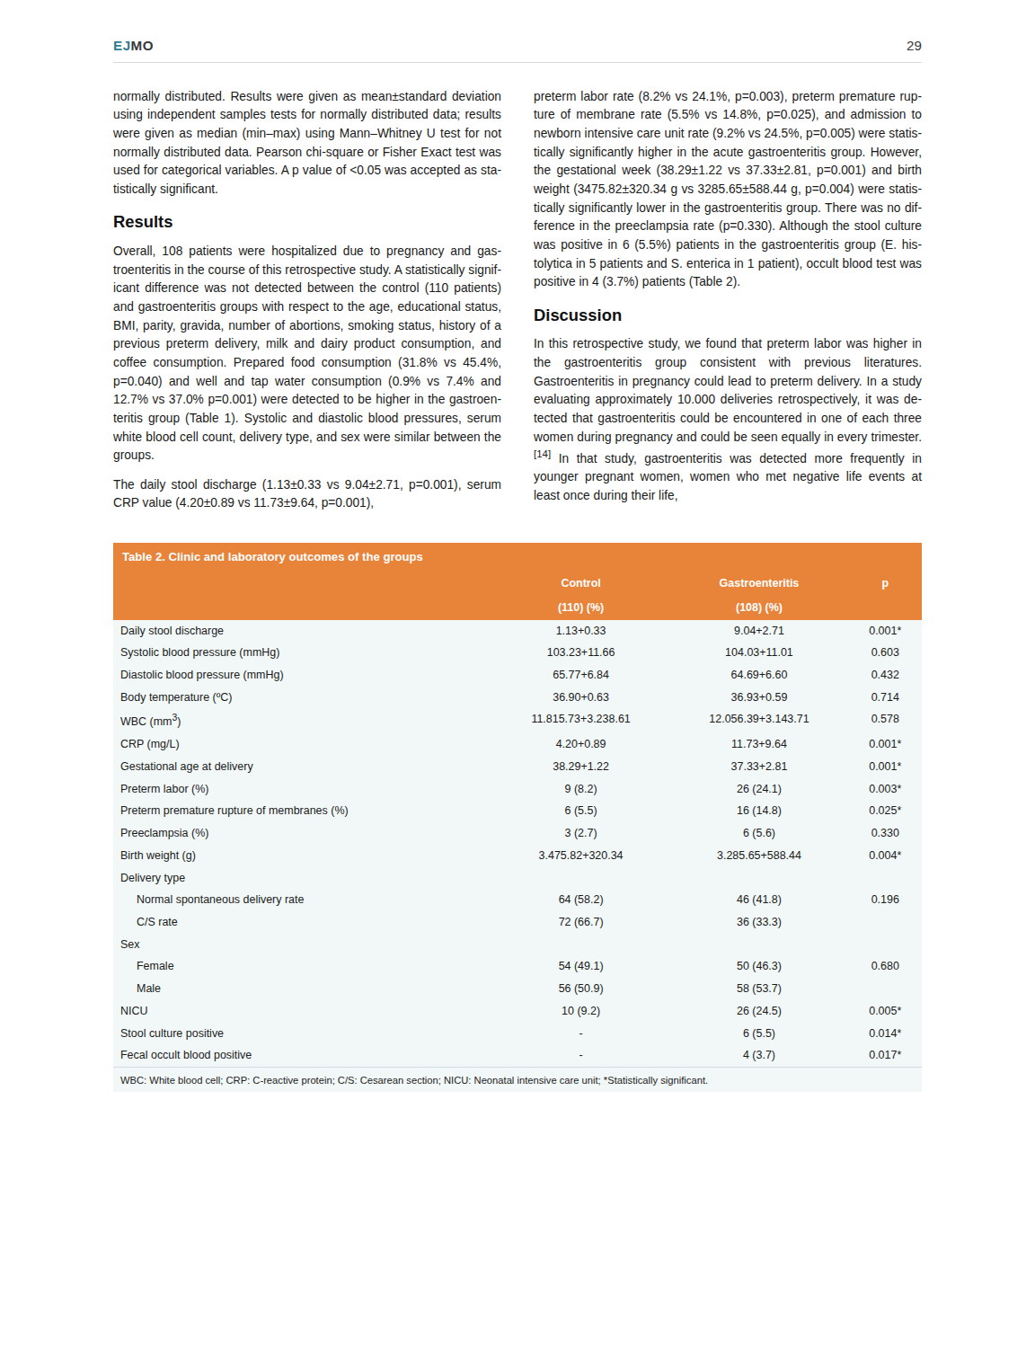EJ MO
29
normally distributed. Results were given as mean±standard deviation using independent samples tests for normally distributed data; results were given as median (min–max) using Mann–Whitney U test for not normally distributed data. Pearson chi-square or Fisher Exact test was used for categorical variables. A p value of <0.05 was accepted as statistically significant.
Results
Overall, 108 patients were hospitalized due to pregnancy and gastroenteritis in the course of this retrospective study. A statistically significant difference was not detected between the control (110 patients) and gastroenteritis groups with respect to the age, educational status, BMI, parity, gravida, number of abortions, smoking status, history of a previous preterm delivery, milk and dairy product consumption, and coffee consumption. Prepared food consumption (31.8% vs 45.4%, p=0.040) and well and tap water consumption (0.9% vs 7.4% and 12.7% vs 37.0% p=0.001) were detected to be higher in the gastroenteritis group (Table 1). Systolic and diastolic blood pressures, serum white blood cell count, delivery type, and sex were similar between the groups.
The daily stool discharge (1.13±0.33 vs 9.04±2.71, p=0.001), serum CRP value (4.20±0.89 vs 11.73±9.64, p=0.001),
preterm labor rate (8.2% vs 24.1%, p=0.003), preterm premature rupture of membrane rate (5.5% vs 14.8%, p=0.025), and admission to newborn intensive care unit rate (9.2% vs 24.5%, p=0.005) were statistically significantly higher in the acute gastroenteritis group. However, the gestational week (38.29±1.22 vs 37.33±2.81, p=0.001) and birth weight (3475.82±320.34 g vs 3285.65±588.44 g, p=0.004) were statistically significantly lower in the gastroenteritis group. There was no difference in the preeclampsia rate (p=0.330). Although the stool culture was positive in 6 (5.5%) patients in the gastroenteritis group (E. histolytica in 5 patients and S. enterica in 1 patient), occult blood test was positive in 4 (3.7%) patients (Table 2).
Discussion
In this retrospective study, we found that preterm labor was higher in the gastroenteritis group consistent with previous literatures. Gastroenteritis in pregnancy could lead to preterm delivery. In a study evaluating approximately 10.000 deliveries retrospectively, it was detected that gastroenteritis could be encountered in one of each three women during pregnancy and could be seen equally in every trimester.[14] In that study, gastroenteritis was detected more frequently in younger pregnant women, women who met negative life events at least once during their life,
Table 2. Clinic and laboratory outcomes of the groups
| | Control | Gastroenteritis | p |
| --- | --- | --- | --- |
| | (110) (%) | (108) (%) | |
| Daily stool discharge | 1.13+0.33 | 9.04+2.71 | 0.001* |
| Systolic blood pressure (mmHg) | 103.23+11.66 | 104.03+11.01 | 0.603 |
| Diastolic blood pressure (mmHg) | 65.77+6.84 | 64.69+6.60 | 0.432 |
| Body temperature (ºC) | 36.90+0.63 | 36.93+0.59 | 0.714 |
| WBC (mm 3 ) | 11.815.73+3.238.61 | 12.056.39+3.143.71 | 0.578 |
| CRP (mg/L) | 4.20+0.89 | 11.73+9.64 | 0.001* |
| Gestational age at delivery | 38.29+1.22 | 37.33+2.81 | 0.001* |
| Preterm labor (%) | 9 (8.2) | 26 (24.1) | 0.003* |
| Preterm premature rupture of membranes (%) | 6 (5.5) | 16 (14.8) | 0.025* |
| Preeclampsia (%) | 3 (2.7) | 6 (5.6) | 0.330 |
| Birth weight (g) | 3.475.82+320.34 | 3.285.65+588.44 | 0.004* |
| Delivery type | | | |
| Normal spontaneous delivery rate | 64 (58.2) | 46 (41.8) | 0.196 |
| C/S rate | 72 (66.7) | 36 (33.3) | |
| Sex | | | |
| Female | 54 (49.1) | 50 (46.3) | 0.680 |
| Male | 56 (50.9) | 58 (53.7) | |
| NICU | 10 (9.2) | 26 (24.5) | 0.005* |
| Stool culture positive | - | 6 (5.5) | 0.014* |
| Fecal occult blood positive | - | 4 (3.7) | 0.017* |
| WBC: White blood cell; CRP: C-reactive protein; C/S: Cesarean section; NICU: Neonatal intensive care unit; *Statistically significant. |